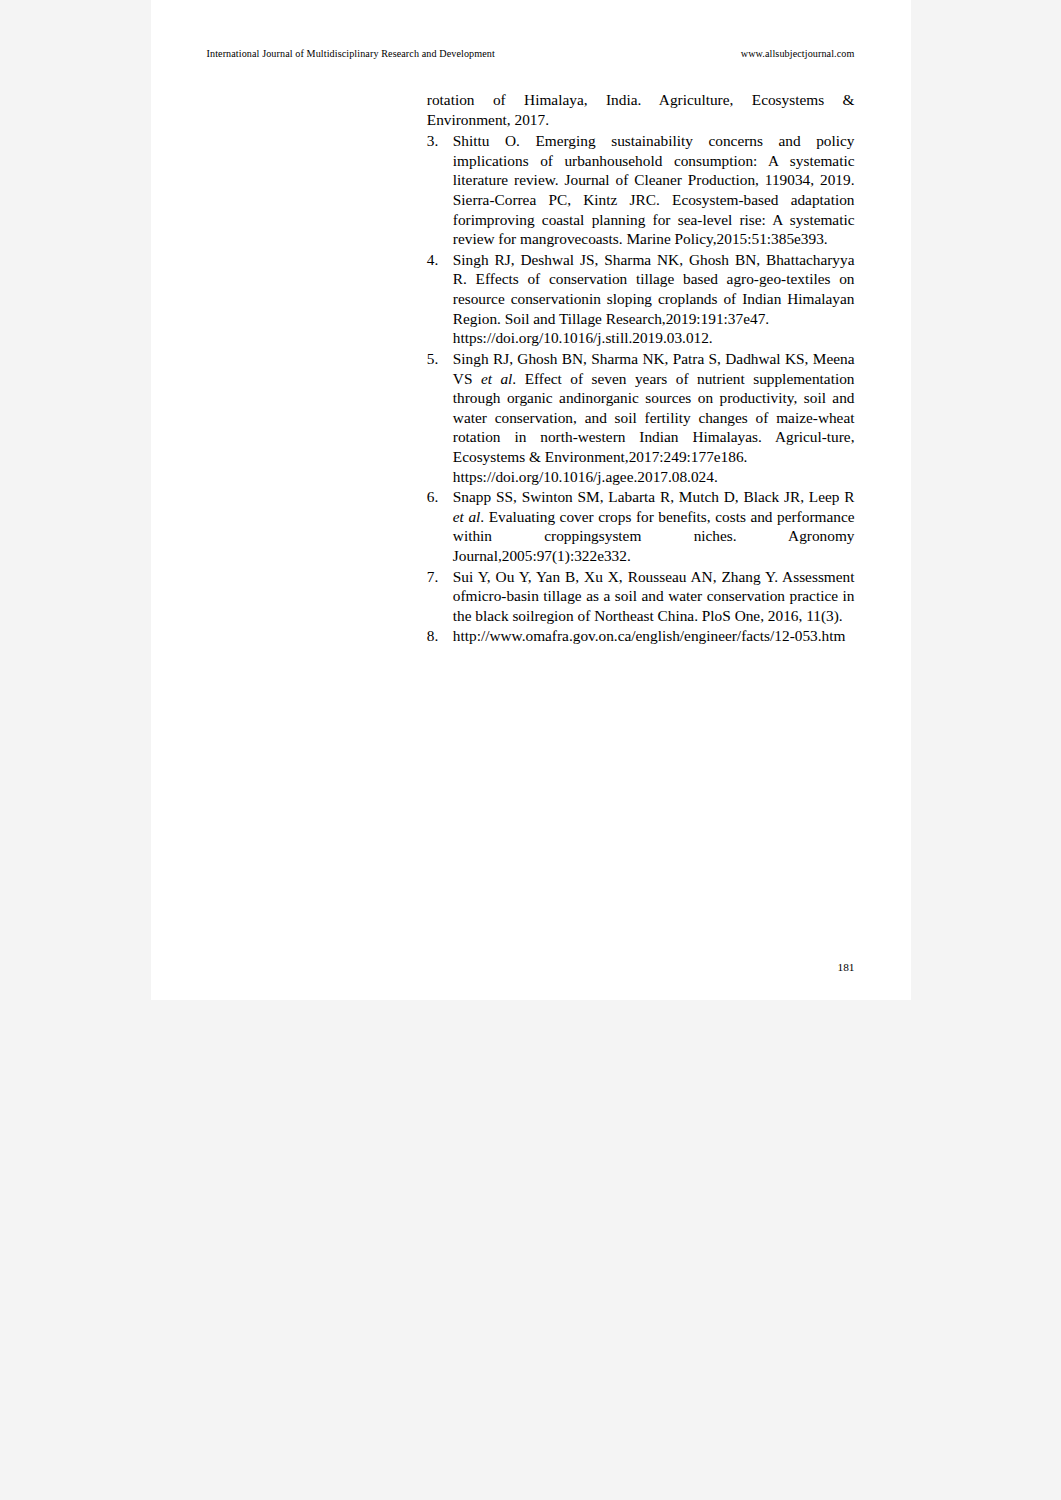International Journal of Multidisciplinary Research and Development www.allsubjectjournal.com
rotation of Himalaya, India. Agriculture, Ecosystems & Environment, 2017.
3. Shittu O. Emerging sustainability concerns and policy implications of urbanhousehold consumption: A systematic literature review. Journal of Cleaner Production, 119034, 2019. Sierra-Correa PC, Kintz JRC. Ecosystem-based adaptation forimproving coastal planning for sea-level rise: A systematic review for mangrovecoasts. Marine Policy,2015:51:385e393.
4. Singh RJ, Deshwal JS, Sharma NK, Ghosh BN, Bhattacharyya R. Effects of conservation tillage based agro-geo-textiles on resource conservationin sloping croplands of Indian Himalayan Region. Soil and Tillage Research,2019:191:37e47.
https://doi.org/10.1016/j.still.2019.03.012.
5. Singh RJ, Ghosh BN, Sharma NK, Patra S, Dadhwal KS, Meena VS et al. Effect of seven years of nutrient supplementation through organic andinorganic sources on productivity, soil and water conservation, and soil fertility changes of maize-wheat rotation in north-western Indian Himalayas. Agricul-ture, Ecosystems & Environment,2017:249:177e186.
https://doi.org/10.1016/j.agee.2017.08.024.
6. Snapp SS, Swinton SM, Labarta R, Mutch D, Black JR, Leep R et al. Evaluating cover crops for benefits, costs and performance within croppingsystem niches. Agronomy Journal,2005:97(1):322e332.
7. Sui Y, Ou Y, Yan B, Xu X, Rousseau AN, Zhang Y. Assessment ofmicro-basin tillage as a soil and water conservation practice in the black soilregion of Northeast China. PloS One, 2016, 11(3).
8. http://www.omafra.gov.on.ca/english/engineer/facts/12-053.htm
181